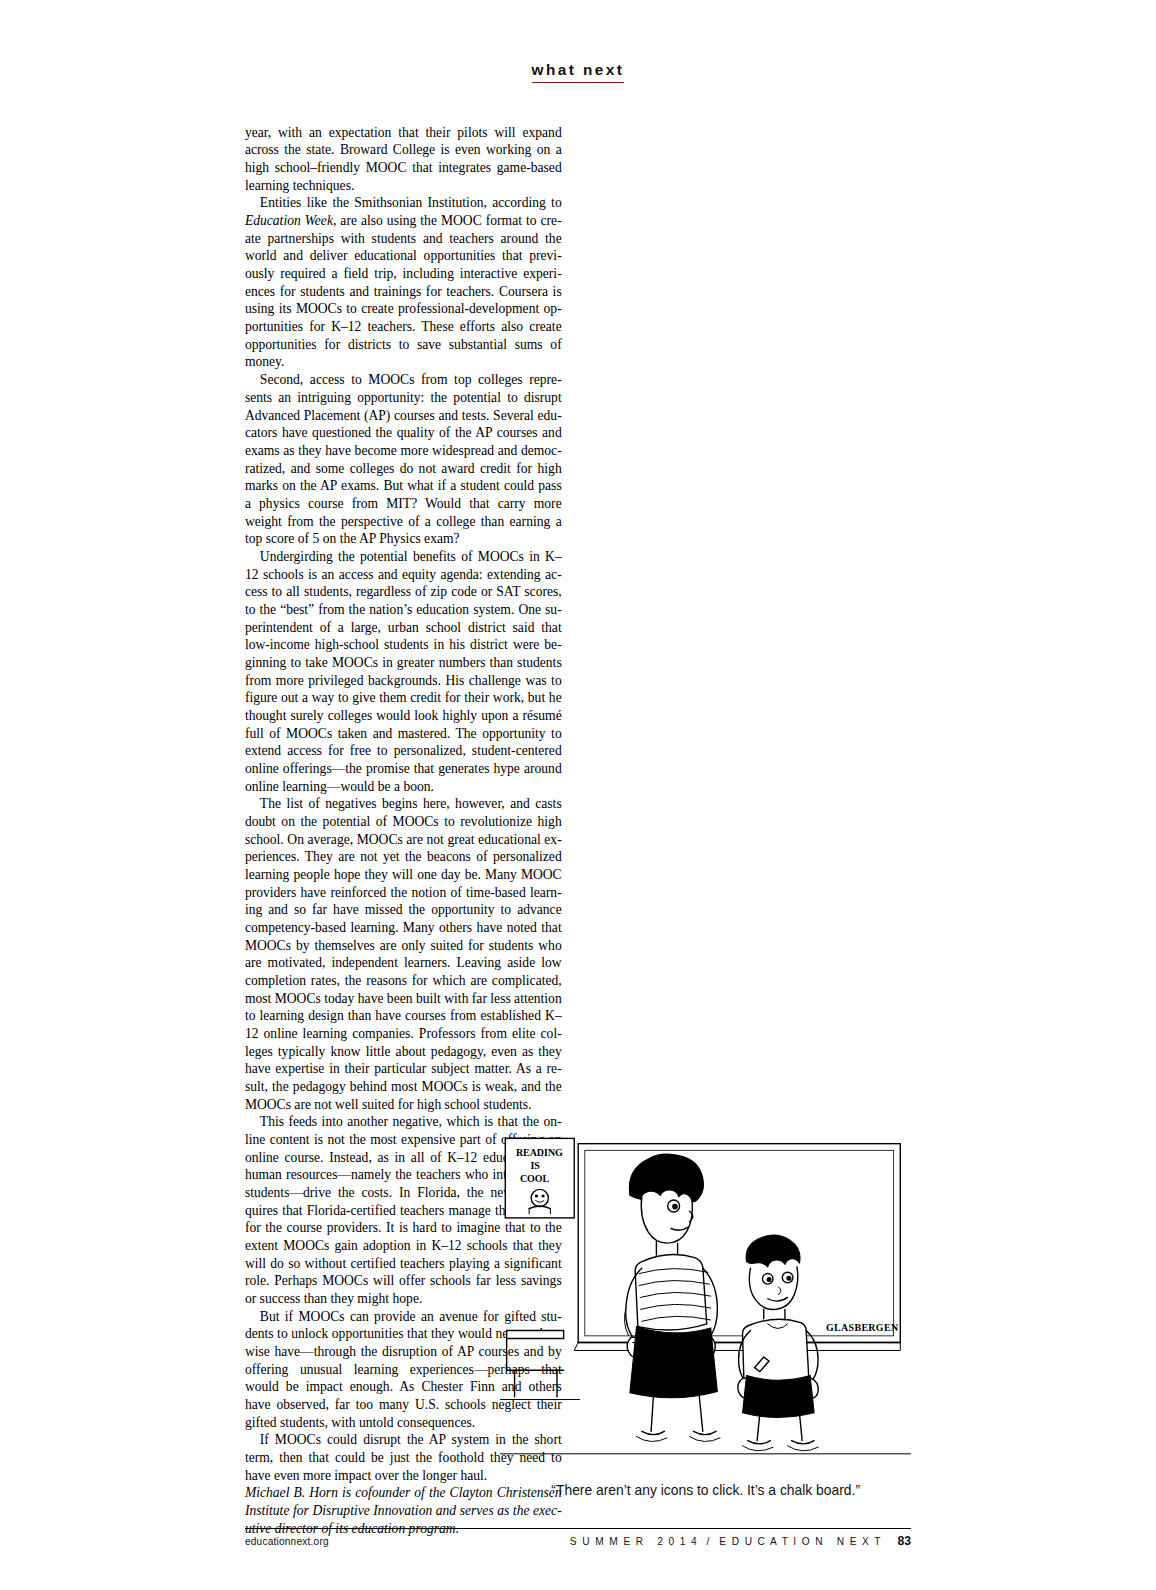what next
year, with an expectation that their pilots will expand across the state. Broward College is even working on a high school–friendly MOOC that integrates game-based learning techniques.
Entities like the Smithsonian Institution, according to Education Week, are also using the MOOC format to create partnerships with students and teachers around the world and deliver educational opportunities that previously required a field trip, including interactive experiences for students and trainings for teachers. Coursera is using its MOOCs to create professional-development opportunities for K–12 teachers. These efforts also create opportunities for districts to save substantial sums of money.
Second, access to MOOCs from top colleges represents an intriguing opportunity: the potential to disrupt Advanced Placement (AP) courses and tests. Several educators have questioned the quality of the AP courses and exams as they have become more widespread and democratized, and some colleges do not award credit for high marks on the AP exams. But what if a student could pass a physics course from MIT? Would that carry more weight from the perspective of a college than earning a top score of 5 on the AP Physics exam?
Undergirding the potential benefits of MOOCs in K–12 schools is an access and equity agenda: extending access to all students, regardless of zip code or SAT scores, to the “best” from the nation’s education system. One superintendent of a large, urban school district said that low-income high-school students in his district were beginning to take MOOCs in greater numbers than students from more privileged backgrounds. His challenge was to figure out a way to give them credit for their work, but he thought surely colleges would look highly upon a résumé full of MOOCs taken and mastered. The opportunity to extend access for free to personalized, student-centered online offerings—the promise that generates hype around online learning—would be a boon.
The list of negatives begins here, however, and casts doubt on the potential of MOOCs to revolutionize high school. On average, MOOCs are not great educational experiences. They are not yet the beacons of personalized learning people hope they will one day be. Many MOOC providers have reinforced the notion of time-based learning and so far have missed the opportunity to advance competency-based learning. Many others have noted that MOOCs by themselves are only suited for students who are motivated, independent learners. Leaving aside low completion rates, the reasons for which are complicated, most MOOCs today have been built with far less attention to learning design than have courses from established K–12 online learning companies. Professors from elite colleges typically know little about pedagogy, even as they have expertise in their particular subject matter. As a result, the pedagogy behind most MOOCs is weak, and the MOOCs are not well suited for high school students.
This feeds into another negative, which is that the online content is not the most expensive part of offering an online course. Instead, as in all of K–12 education, the human resources—namely the teachers who interact with students—drive the costs. In Florida, the new law requires that Florida-certified teachers manage the MOOCs for the course providers. It is hard to imagine that to the extent MOOCs gain adoption in K–12 schools that they will do so without certified teachers playing a significant role. Perhaps MOOCs will offer schools far less savings or success than they might hope.
But if MOOCs can provide an avenue for gifted students to unlock opportunities that they would never otherwise have—through the disruption of AP courses and by offering unusual learning experiences—perhaps that would be impact enough. As Chester Finn and others have observed, far too many U.S. schools neglect their gifted students, with untold consequences.
If MOOCs could disrupt the AP system in the short term, then that could be just the foothold they need to have even more impact over the longer haul.
Michael B. Horn is cofounder of the Clayton Christensen Institute for Disruptive Innovation and serves as the executive director of its education program.
CARTOON / RANDY GLASBERGEN READING IS COOL GLASBERGEN
“There aren’t any icons to click. It’s a chalk board.”
educationnext.org
S U M M E R 2 0 1 4 / E D U C A T I O N N E X T 83